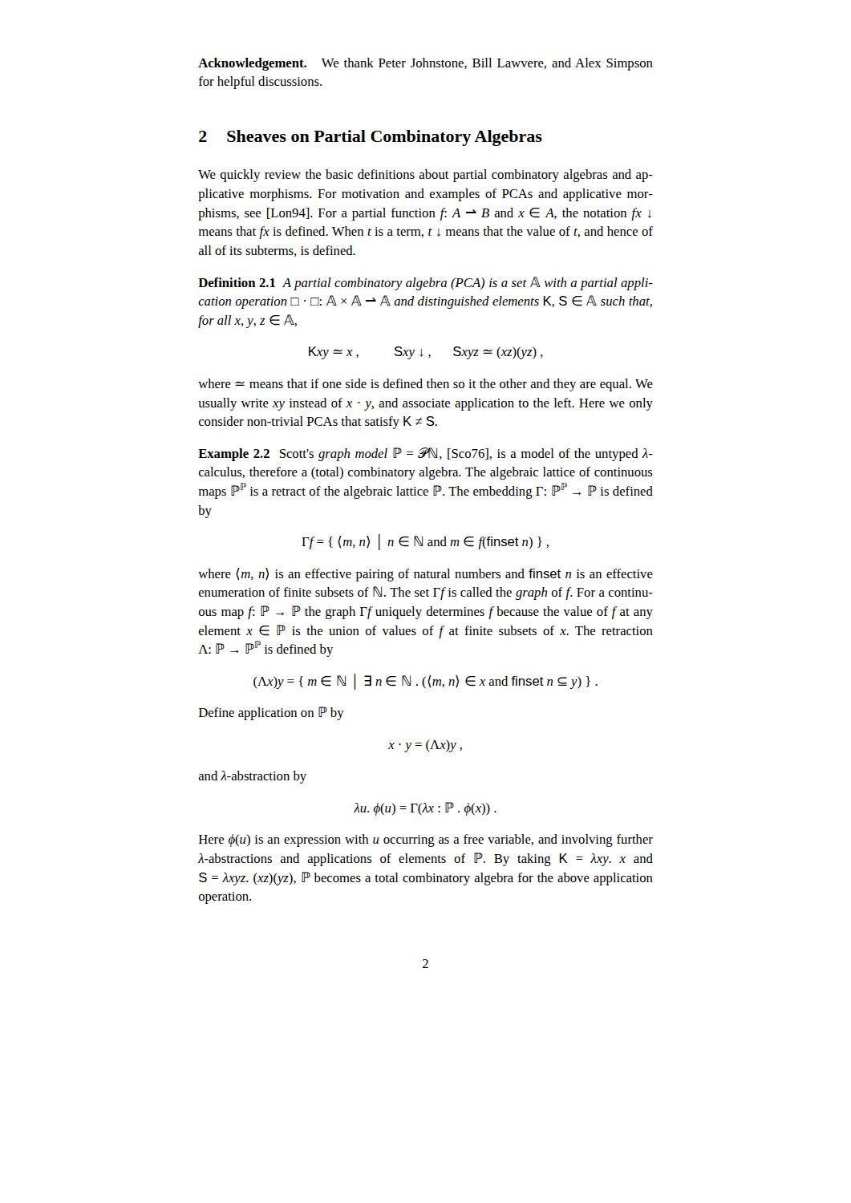Acknowledgement. We thank Peter Johnstone, Bill Lawvere, and Alex Simpson for helpful discussions.
2 Sheaves on Partial Combinatory Algebras
We quickly review the basic definitions about partial combinatory algebras and applicative morphisms. For motivation and examples of PCAs and applicative morphisms, see [Lon94]. For a partial function f: A ⇀ B and x ∈ A, the notation fx ↓ means that fx is defined. When t is a term, t ↓ means that the value of t, and hence of all of its subterms, is defined.
Definition 2.1 A partial combinatory algebra (PCA) is a set 𝔸 with a partial application operation □ · □: 𝔸 × 𝔸 ⇀ 𝔸 and distinguished elements K, S ∈ 𝔸 such that, for all x, y, z ∈ 𝔸,
Kxy ≃ x , Sxy ↓ , Sxyz ≃ (xz)(yz) ,
where ≃ means that if one side is defined then so it the other and they are equal. We usually write xy instead of x · y, and associate application to the left. Here we only consider non-trivial PCAs that satisfy K ≠ S.
Example 2.2 Scott's graph model ℙ = 𝒫ℕ, [Sco76], is a model of the untyped λ-calculus, therefore a (total) combinatory algebra. The algebraic lattice of continuous maps ℙℙ is a retract of the algebraic lattice ℙ. The embedding Γ: ℙℙ → ℙ is defined by
Γf = { ⟨m, n⟩ │ n ∈ ℕ and m ∈ f(finset n) } ,
where ⟨m, n⟩ is an effective pairing of natural numbers and finset n is an effective enumeration of finite subsets of ℕ. The set Γf is called the graph of f. For a continuous map f: ℙ → ℙ the graph Γf uniquely determines f because the value of f at any element x ∈ ℙ is the union of values of f at finite subsets of x. The retraction Λ: ℙ → ℙℙ is defined by
(Λx)y = { m ∈ ℕ │ ∃ n ∈ ℕ . (⟨m, n⟩ ∈ x and finset n ⊆ y) } .
Define application on ℙ by
x · y = (Λx)y ,
and λ-abstraction by
λu. ϕ(u) = Γ(λx : ℙ . ϕ(x)) .
Here ϕ(u) is an expression with u occurring as a free variable, and involving further λ-abstractions and applications of elements of ℙ. By taking K = λxy. x and S = λxyz. (xz)(yz), ℙ becomes a total combinatory algebra for the above application operation.
2